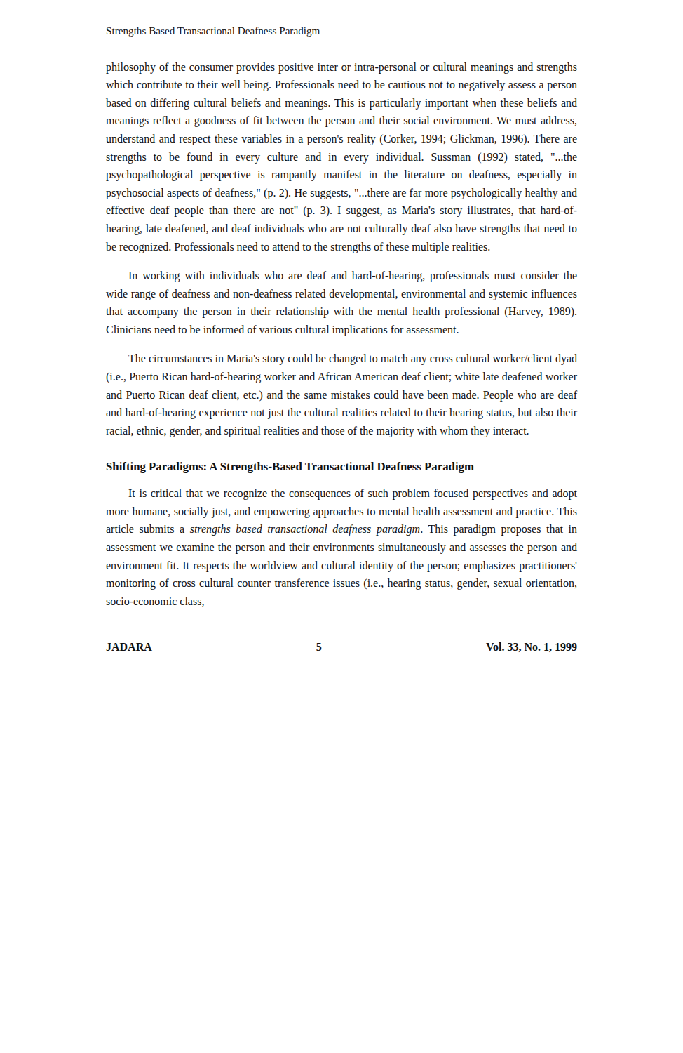Strengths Based Transactional Deafness Paradigm
philosophy of the consumer provides positive inter or intra-personal or cultural meanings and strengths which contribute to their well being. Professionals need to be cautious not to negatively assess a person based on differing cultural beliefs and meanings. This is particularly important when these beliefs and meanings reflect a goodness of fit between the person and their social environment. We must address, understand and respect these variables in a person's reality (Corker, 1994; Glickman, 1996). There are strengths to be found in every culture and in every individual. Sussman (1992) stated, "...the psychopathological perspective is rampantly manifest in the literature on deafness, especially in psychosocial aspects of deafness," (p. 2). He suggests, "...there are far more psychologically healthy and effective deaf people than there are not" (p. 3). I suggest, as Maria's story illustrates, that hard-of-hearing, late deafened, and deaf individuals who are not culturally deaf also have strengths that need to be recognized. Professionals need to attend to the strengths of these multiple realities.
In working with individuals who are deaf and hard-of-hearing, professionals must consider the wide range of deafness and non-deafness related developmental, environmental and systemic influences that accompany the person in their relationship with the mental health professional (Harvey, 1989). Clinicians need to be informed of various cultural implications for assessment.
The circumstances in Maria's story could be changed to match any cross cultural worker/client dyad (i.e., Puerto Rican hard-of-hearing worker and African American deaf client; white late deafened worker and Puerto Rican deaf client, etc.) and the same mistakes could have been made. People who are deaf and hard-of-hearing experience not just the cultural realities related to their hearing status, but also their racial, ethnic, gender, and spiritual realities and those of the majority with whom they interact.
Shifting Paradigms: A Strengths-Based Transactional Deafness Paradigm
It is critical that we recognize the consequences of such problem focused perspectives and adopt more humane, socially just, and empowering approaches to mental health assessment and practice. This article submits a strengths based transactional deafness paradigm. This paradigm proposes that in assessment we examine the person and their environments simultaneously and assesses the person and environment fit. It respects the worldview and cultural identity of the person; emphasizes practitioners' monitoring of cross cultural counter transference issues (i.e., hearing status, gender, sexual orientation, socio-economic class,
JADARA 5 Vol. 33, No. 1, 1999